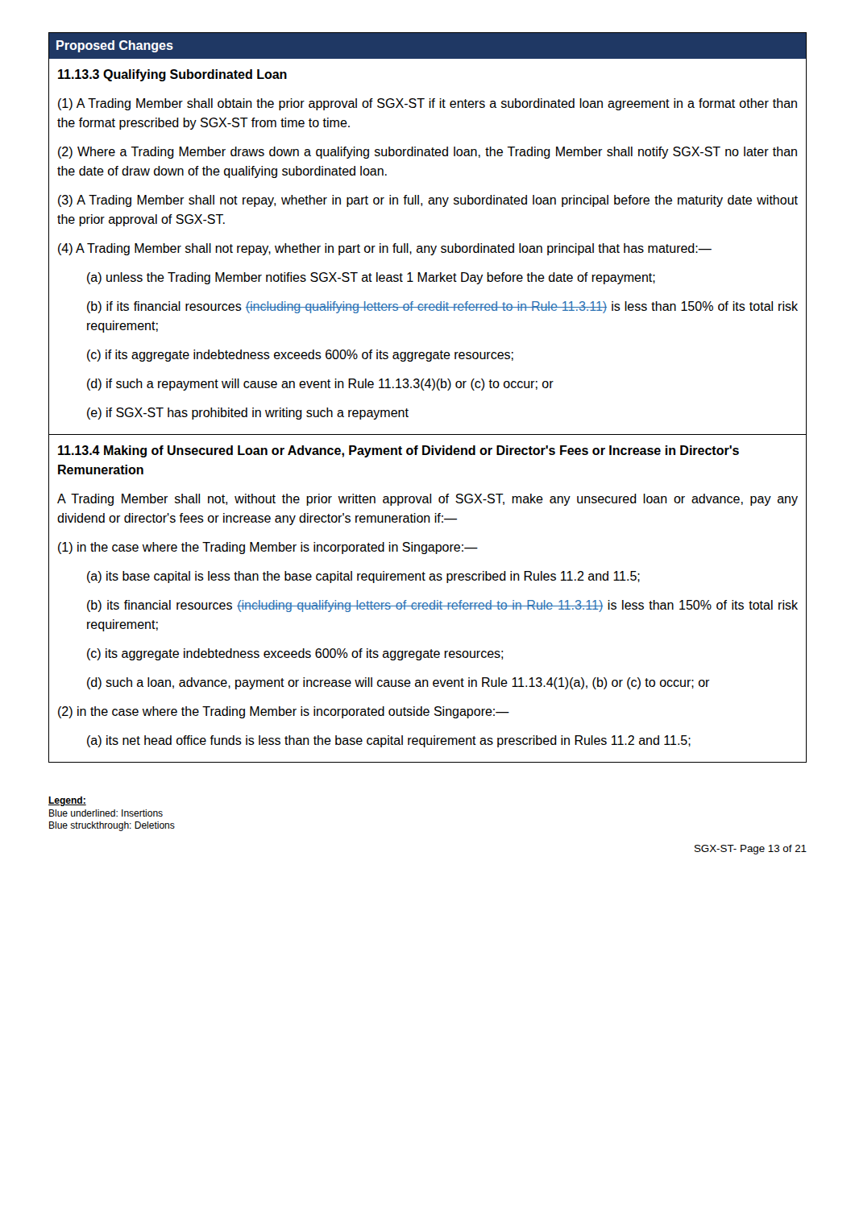Proposed Changes
11.13.3 Qualifying Subordinated Loan
(1) A Trading Member shall obtain the prior approval of SGX-ST if it enters a subordinated loan agreement in a format other than the format prescribed by SGX-ST from time to time.
(2) Where a Trading Member draws down a qualifying subordinated loan, the Trading Member shall notify SGX-ST no later than the date of draw down of the qualifying subordinated loan.
(3) A Trading Member shall not repay, whether in part or in full, any subordinated loan principal before the maturity date without the prior approval of SGX-ST.
(4) A Trading Member shall not repay, whether in part or in full, any subordinated loan principal that has matured:—
(a) unless the Trading Member notifies SGX-ST at least 1 Market Day before the date of repayment;
(b) if its financial resources (including qualifying letters of credit referred to in Rule 11.3.11) is less than 150% of its total risk requirement;
(c) if its aggregate indebtedness exceeds 600% of its aggregate resources;
(d) if such a repayment will cause an event in Rule 11.13.3(4)(b) or (c) to occur; or
(e) if SGX-ST has prohibited in writing such a repayment
11.13.4 Making of Unsecured Loan or Advance, Payment of Dividend or Director's Fees or Increase in Director's Remuneration
A Trading Member shall not, without the prior written approval of SGX-ST, make any unsecured loan or advance, pay any dividend or director's fees or increase any director's remuneration if:—
(1) in the case where the Trading Member is incorporated in Singapore:—
(a) its base capital is less than the base capital requirement as prescribed in Rules 11.2 and 11.5;
(b) its financial resources (including qualifying letters of credit referred to in Rule 11.3.11) is less than 150% of its total risk requirement;
(c) its aggregate indebtedness exceeds 600% of its aggregate resources;
(d) such a loan, advance, payment or increase will cause an event in Rule 11.13.4(1)(a), (b) or (c) to occur; or
(2) in the case where the Trading Member is incorporated outside Singapore:—
(a) its net head office funds is less than the base capital requirement as prescribed in Rules 11.2 and 11.5;
Legend:
Blue underlined: Insertions
Blue struckthrough: Deletions
SGX-ST- Page 13 of 21